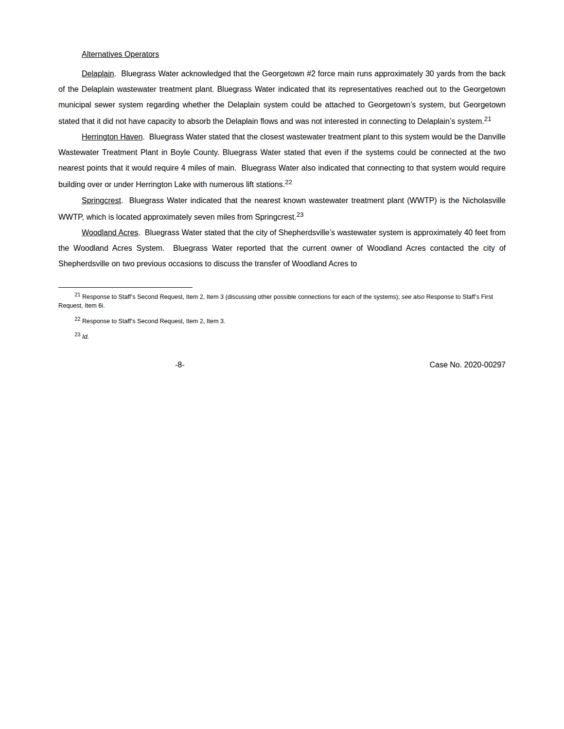Alternatives Operators
Delaplain. Bluegrass Water acknowledged that the Georgetown #2 force main runs approximately 30 yards from the back of the Delaplain wastewater treatment plant. Bluegrass Water indicated that its representatives reached out to the Georgetown municipal sewer system regarding whether the Delaplain system could be attached to Georgetown’s system, but Georgetown stated that it did not have capacity to absorb the Delaplain flows and was not interested in connecting to Delaplain’s system.21
Herrington Haven. Bluegrass Water stated that the closest wastewater treatment plant to this system would be the Danville Wastewater Treatment Plant in Boyle County. Bluegrass Water stated that even if the systems could be connected at the two nearest points that it would require 4 miles of main. Bluegrass Water also indicated that connecting to that system would require building over or under Herrington Lake with numerous lift stations.22
Springcrest. Bluegrass Water indicated that the nearest known wastewater treatment plant (WWTP) is the Nicholasville WWTP, which is located approximately seven miles from Springcrest.23
Woodland Acres. Bluegrass Water stated that the city of Shepherdsville’s wastewater system is approximately 40 feet from the Woodland Acres System. Bluegrass Water reported that the current owner of Woodland Acres contacted the city of Shepherdsville on two previous occasions to discuss the transfer of Woodland Acres to
21 Response to Staff’s Second Request, Item 2, Item 3 (discussing other possible connections for each of the systems); see also Response to Staff’s First Request, Item 6i.
22 Response to Staff’s Second Request, Item 2, Item 3.
23 Id.
-8- Case No. 2020-00297